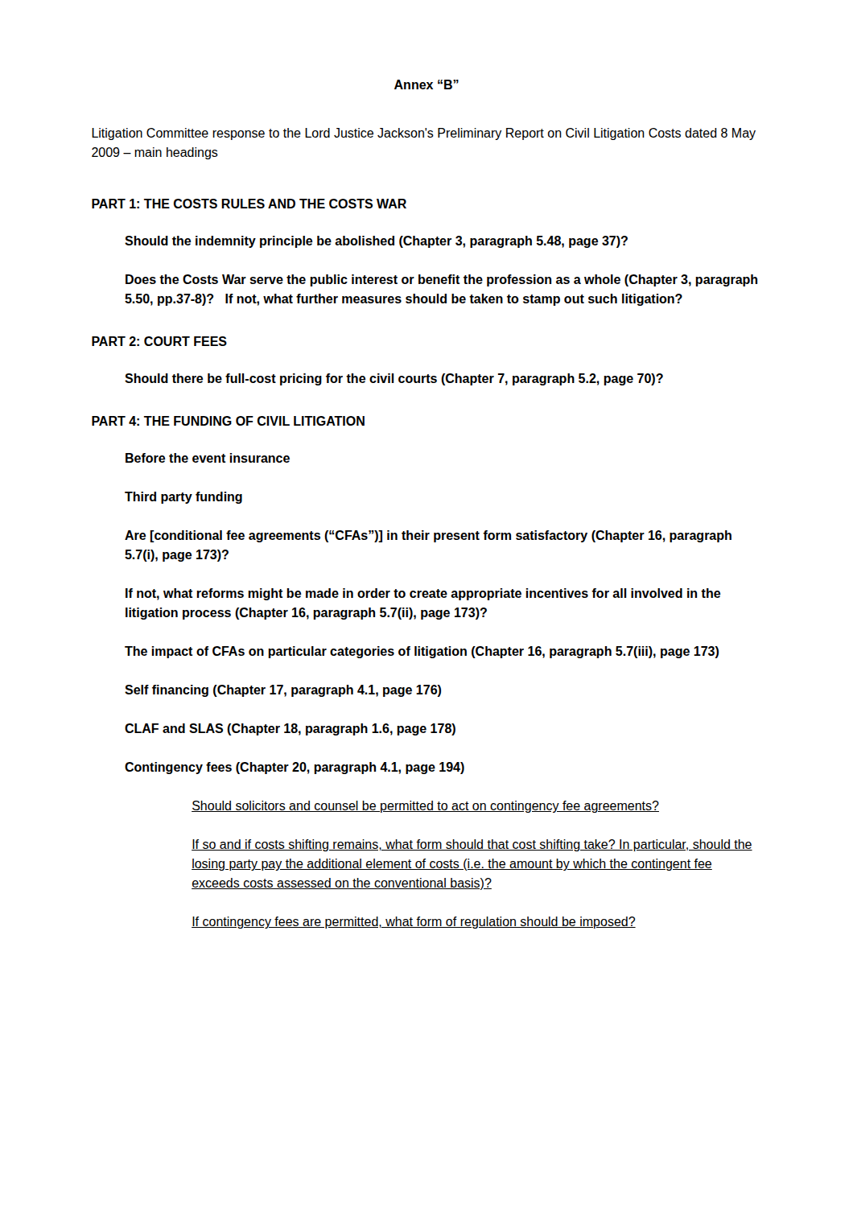Annex “B”
Litigation Committee response to the Lord Justice Jackson's Preliminary Report on Civil Litigation Costs dated 8 May 2009 – main headings
PART 1: THE COSTS RULES AND THE COSTS WAR
Should the indemnity principle be abolished (Chapter 3, paragraph 5.48, page 37)?
Does the Costs War serve the public interest or benefit the profession as a whole (Chapter 3, paragraph 5.50, pp.37-8)? If not, what further measures should be taken to stamp out such litigation?
PART 2: COURT FEES
Should there be full-cost pricing for the civil courts (Chapter 7, paragraph 5.2, page 70)?
PART 4: THE FUNDING OF CIVIL LITIGATION
Before the event insurance
Third party funding
Are [conditional fee agreements (“CFAs”)] in their present form satisfactory (Chapter 16, paragraph 5.7(i), page 173)?
If not, what reforms might be made in order to create appropriate incentives for all involved in the litigation process (Chapter 16, paragraph 5.7(ii), page 173)?
The impact of CFAs on particular categories of litigation (Chapter 16, paragraph 5.7(iii), page 173)
Self financing (Chapter 17, paragraph 4.1, page 176)
CLAF and SLAS (Chapter 18, paragraph 1.6, page 178)
Contingency fees (Chapter 20, paragraph 4.1, page 194)
Should solicitors and counsel be permitted to act on contingency fee agreements?
If so and if costs shifting remains, what form should that cost shifting take? In particular, should the losing party pay the additional element of costs (i.e. the amount by which the contingent fee exceeds costs assessed on the conventional basis)?
If contingency fees are permitted, what form of regulation should be imposed?